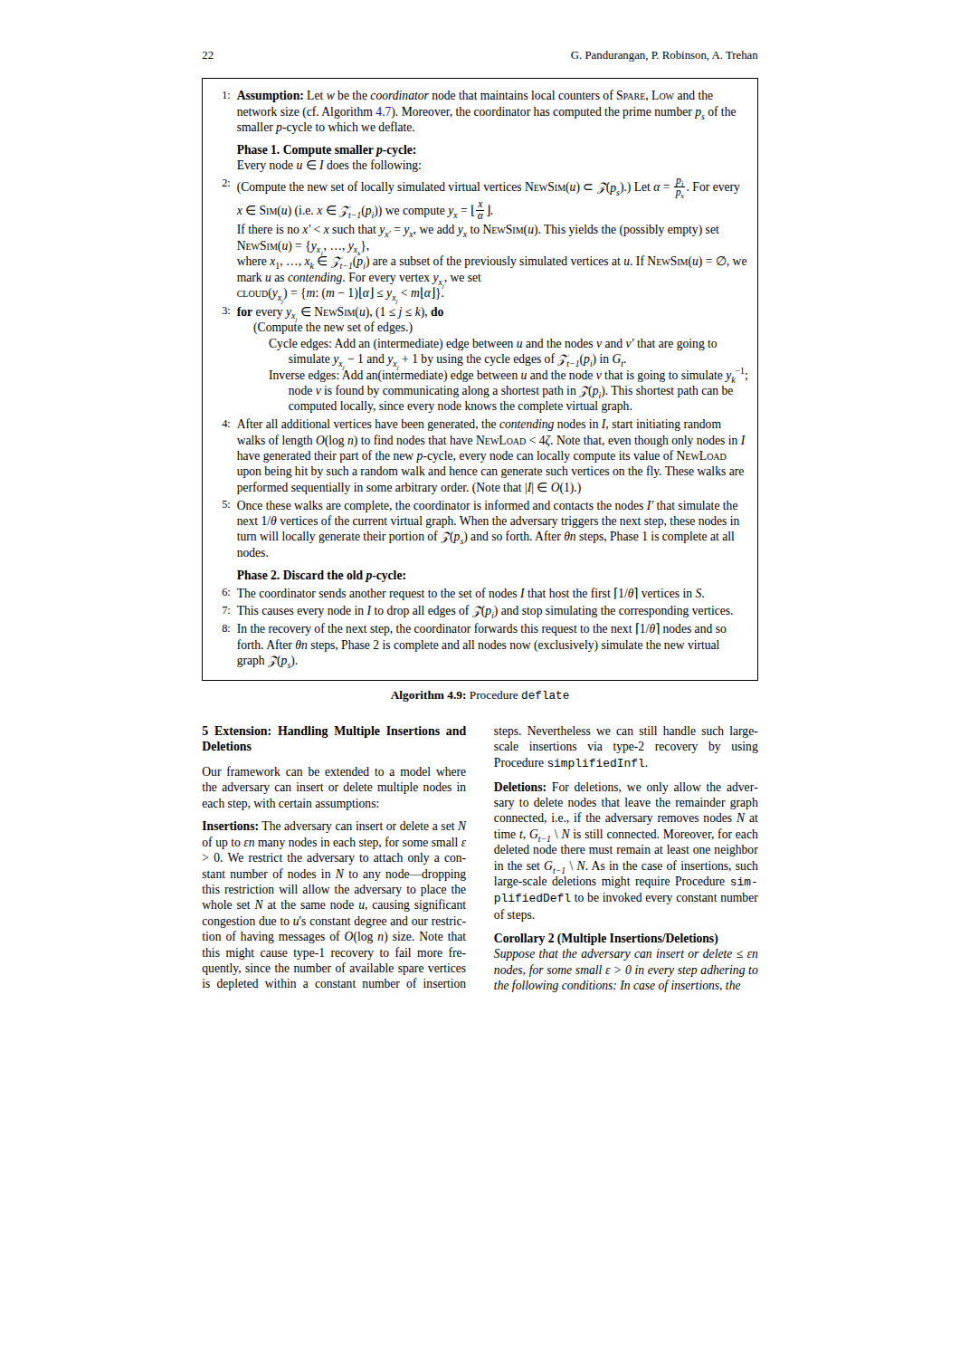22 G. Pandurangan, P. Robinson, A. Trehan
Assumption: Let w be the coordinator node that maintains local counters of Spare, Low and the network size (cf. Algorithm 4.7). Moreover, the coordinator has computed the prime number ps of the smaller p-cycle to which we deflate.
Phase 1. Compute smaller p-cycle: Every node u ∈ I does the following:
(Compute the new set of locally simulated virtual vertices NewSim(u) ⊂ 𝒵(ps).) Let α = pi ps. For every x ∈ Sim(u) (i.e. x ∈ 𝒵t−1(pi)) we compute yx = ⌊xα⌋. If there is no x′ < x such that yx′ = yx, we add yx to NewSim(u). This yields the (possibly empty) set NewSim(u) = {yx1, …, yxk}, where x1, …, xk ∈ 𝒵t−1(pi) are a subset of the previously simulated vertices at u. If NewSim(u) = ∅, we mark u as contending. For every vertex yxj, we set cloud(yxj) = {m: (m − 1)⌊α⌋ ≤ yxj < m⌊α⌋}.
for every yxj ∈ NewSim(u), (1 ≤ j ≤ k), do (Compute the new set of edges.) Cycle edges: Add an (intermediate) edge between u and the nodes v and v′ that are going to simulate yxj − 1 and yxj + 1 by using the cycle edges of 𝒵t−1(pi) in Gt. Inverse edges: Add an(intermediate) edge between u and the node v that is going to simulate yk−1; node v is found by communicating along a shortest path in 𝒵(pi). This shortest path can be computed locally, since every node knows the complete virtual graph.
After all additional vertices have been generated, the contending nodes in I, start initiating random walks of length O(log n) to find nodes that have NewLoad < 4ζ. Note that, even though only nodes in I have generated their part of the new p-cycle, every node can locally compute its value of NewLoad upon being hit by such a random walk and hence can generate such vertices on the fly. These walks are performed sequentially in some arbitrary order. (Note that |I| ∈ O(1).)
Once these walks are complete, the coordinator is informed and contacts the nodes I′ that simulate the next 1/θ vertices of the current virtual graph. When the adversary triggers the next step, these nodes in turn will locally generate their portion of 𝒵(ps) and so forth. After θn steps, Phase 1 is complete at all nodes.
Phase 2. Discard the old p-cycle:
The coordinator sends another request to the set of nodes I that host the first ⌈1/θ⌉ vertices in S.
This causes every node in I to drop all edges of 𝒵(pi) and stop simulating the corresponding vertices.
In the recovery of the next step, the coordinator forwards this request to the next ⌈1/θ⌉ nodes and so forth. After θn steps, Phase 2 is complete and all nodes now (exclusively) simulate the new virtual graph 𝒵(ps).
Algorithm 4.9: Procedure deflate
5 Extension: Handling Multiple Insertions and Deletions
Our framework can be extended to a model where the adversary can insert or delete multiple nodes in each step, with certain assumptions:
Insertions: The adversary can insert or delete a set N of up to εn many nodes in each step, for some small ε > 0. We restrict the adversary to attach only a constant number of nodes in N to any node—dropping this restriction will allow the adversary to place the whole set N at the same node u, causing significant congestion due to u's constant degree and our restriction of having messages of O(log n) size. Note that this might cause type-1 recovery to fail more frequently, since the number of available spare vertices is depleted within a constant number of insertion steps. Nevertheless we can still handle such large-scale insertions via type-2 recovery by using Procedure simplifiedInfl.
Deletions: For deletions, we only allow the adversary to delete nodes that leave the remainder graph connected, i.e., if the adversary removes nodes N at time t, Gt−1 \ N is still connected. Moreover, for each deleted node there must remain at least one neighbor in the set Gt−1 \ N. As in the case of insertions, such large-scale deletions might require Procedure simplifiedDefl to be invoked every constant number of steps.
Corollary 2 (Multiple Insertions/Deletions)
Suppose that the adversary can insert or delete ≤ εn nodes, for some small ε > 0 in every step adhering to the following conditions: In case of insertions, the